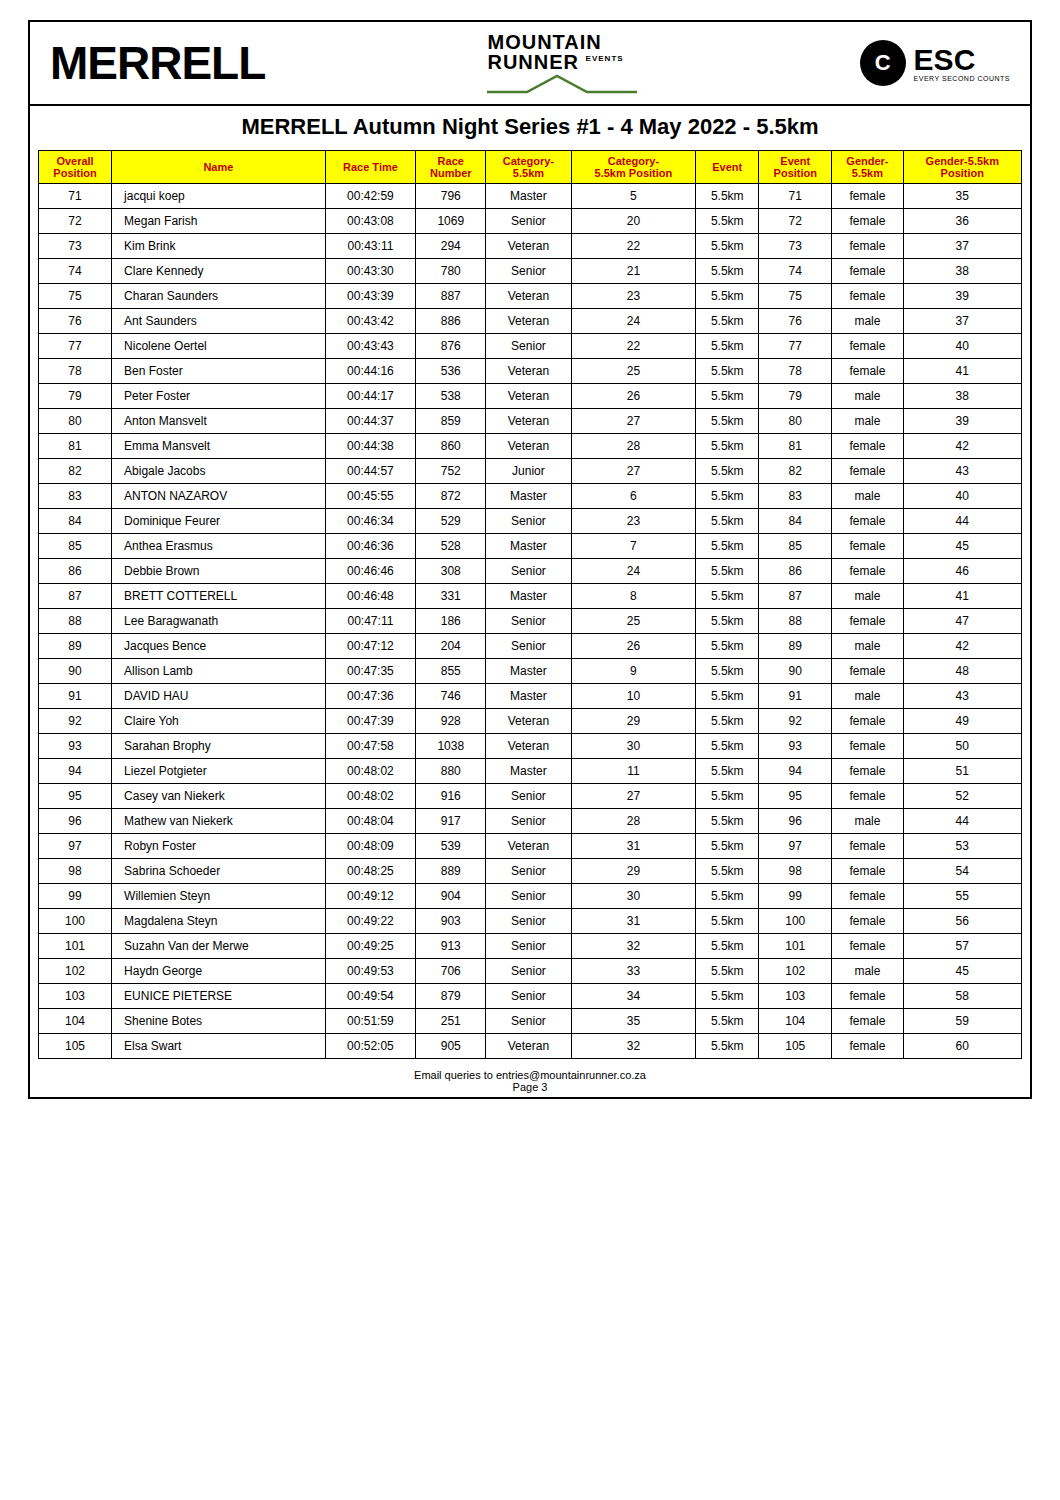MERRELL
MOUNTAIN
RUNNER EVENTS
C
ESC
EVERY SECOND COUNTS
MERRELL Autumn Night Series #1 - 4 May 2022 - 5.5km
| Overall Position | Name | Race Time | Race Number | Category- 5.5km | Category- 5.5km Position | Event | Event Position | Gender- 5.5km | Gender-5.5km Position |
| --- | --- | --- | --- | --- | --- | --- | --- | --- | --- |
| 71 | jacqui koep | 00:42:59 | 796 | Master | 5 | 5.5km | 71 | female | 35 |
| 72 | Megan Farish | 00:43:08 | 1069 | Senior | 20 | 5.5km | 72 | female | 36 |
| 73 | Kim Brink | 00:43:11 | 294 | Veteran | 22 | 5.5km | 73 | female | 37 |
| 74 | Clare Kennedy | 00:43:30 | 780 | Senior | 21 | 5.5km | 74 | female | 38 |
| 75 | Charan Saunders | 00:43:39 | 887 | Veteran | 23 | 5.5km | 75 | female | 39 |
| 76 | Ant Saunders | 00:43:42 | 886 | Veteran | 24 | 5.5km | 76 | male | 37 |
| 77 | Nicolene Oertel | 00:43:43 | 876 | Senior | 22 | 5.5km | 77 | female | 40 |
| 78 | Ben Foster | 00:44:16 | 536 | Veteran | 25 | 5.5km | 78 | female | 41 |
| 79 | Peter Foster | 00:44:17 | 538 | Veteran | 26 | 5.5km | 79 | male | 38 |
| 80 | Anton Mansvelt | 00:44:37 | 859 | Veteran | 27 | 5.5km | 80 | male | 39 |
| 81 | Emma Mansvelt | 00:44:38 | 860 | Veteran | 28 | 5.5km | 81 | female | 42 |
| 82 | Abigale Jacobs | 00:44:57 | 752 | Junior | 27 | 5.5km | 82 | female | 43 |
| 83 | ANTON NAZAROV | 00:45:55 | 872 | Master | 6 | 5.5km | 83 | male | 40 |
| 84 | Dominique Feurer | 00:46:34 | 529 | Senior | 23 | 5.5km | 84 | female | 44 |
| 85 | Anthea Erasmus | 00:46:36 | 528 | Master | 7 | 5.5km | 85 | female | 45 |
| 86 | Debbie Brown | 00:46:46 | 308 | Senior | 24 | 5.5km | 86 | female | 46 |
| 87 | BRETT COTTERELL | 00:46:48 | 331 | Master | 8 | 5.5km | 87 | male | 41 |
| 88 | Lee Baragwanath | 00:47:11 | 186 | Senior | 25 | 5.5km | 88 | female | 47 |
| 89 | Jacques Bence | 00:47:12 | 204 | Senior | 26 | 5.5km | 89 | male | 42 |
| 90 | Allison Lamb | 00:47:35 | 855 | Master | 9 | 5.5km | 90 | female | 48 |
| 91 | DAVID HAU | 00:47:36 | 746 | Master | 10 | 5.5km | 91 | male | 43 |
| 92 | Claire Yoh | 00:47:39 | 928 | Veteran | 29 | 5.5km | 92 | female | 49 |
| 93 | Sarahan Brophy | 00:47:58 | 1038 | Veteran | 30 | 5.5km | 93 | female | 50 |
| 94 | Liezel Potgieter | 00:48:02 | 880 | Master | 11 | 5.5km | 94 | female | 51 |
| 95 | Casey van Niekerk | 00:48:02 | 916 | Senior | 27 | 5.5km | 95 | female | 52 |
| 96 | Mathew van Niekerk | 00:48:04 | 917 | Senior | 28 | 5.5km | 96 | male | 44 |
| 97 | Robyn Foster | 00:48:09 | 539 | Veteran | 31 | 5.5km | 97 | female | 53 |
| 98 | Sabrina Schoeder | 00:48:25 | 889 | Senior | 29 | 5.5km | 98 | female | 54 |
| 99 | Willemien Steyn | 00:49:12 | 904 | Senior | 30 | 5.5km | 99 | female | 55 |
| 100 | Magdalena Steyn | 00:49:22 | 903 | Senior | 31 | 5.5km | 100 | female | 56 |
| 101 | Suzahn Van der Merwe | 00:49:25 | 913 | Senior | 32 | 5.5km | 101 | female | 57 |
| 102 | Haydn George | 00:49:53 | 706 | Senior | 33 | 5.5km | 102 | male | 45 |
| 103 | EUNICE PIETERSE | 00:49:54 | 879 | Senior | 34 | 5.5km | 103 | female | 58 |
| 104 | Shenine Botes | 00:51:59 | 251 | Senior | 35 | 5.5km | 104 | female | 59 |
| 105 | Elsa Swart | 00:52:05 | 905 | Veteran | 32 | 5.5km | 105 | female | 60 |
Email queries to entries@mountainrunner.co.za
Page 3